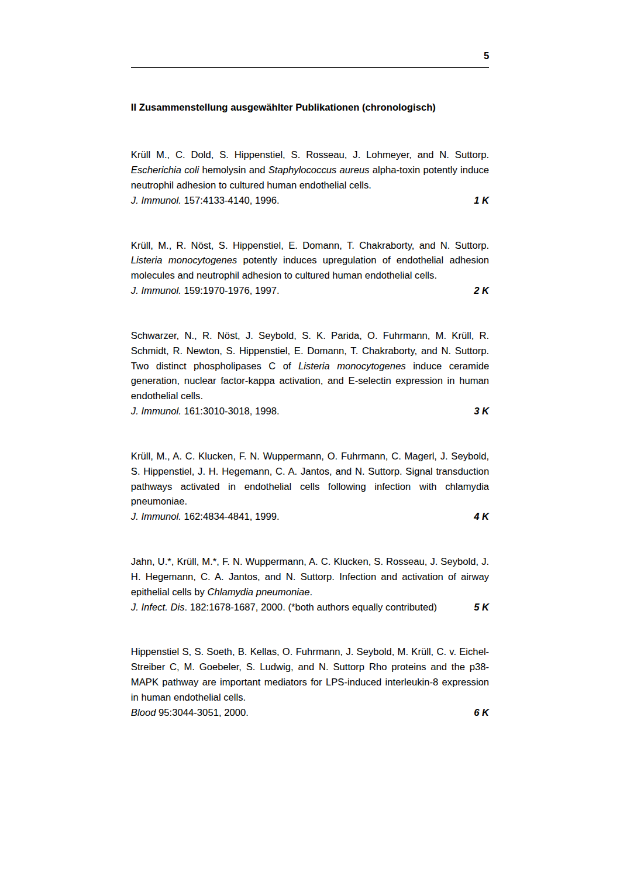5
II Zusammenstellung ausgewählter Publikationen (chronologisch)
Krüll M., C. Dold, S. Hippenstiel, S. Rosseau, J. Lohmeyer, and N. Suttorp. Escherichia coli hemolysin and Staphylococcus aureus alpha-toxin potently induce neutrophil adhesion to cultured human endothelial cells.
J. Immunol. 157:4133-4140, 1996. 1 K
Krüll, M., R. Nöst, S. Hippenstiel, E. Domann, T. Chakraborty, and N. Suttorp. Listeria monocytogenes potently induces upregulation of endothelial adhesion molecules and neutrophil adhesion to cultured human endothelial cells.
J. Immunol. 159:1970-1976, 1997. 2 K
Schwarzer, N., R. Nöst, J. Seybold, S. K. Parida, O. Fuhrmann, M. Krüll, R. Schmidt, R. Newton, S. Hippenstiel, E. Domann, T. Chakraborty, and N. Suttorp. Two distinct phospholipases C of Listeria monocytogenes induce ceramide generation, nuclear factor-kappa activation, and E-selectin expression in human endothelial cells.
J. Immunol. 161:3010-3018, 1998. 3 K
Krüll, M., A. C. Klucken, F. N. Wuppermann, O. Fuhrmann, C. Magerl, J. Seybold, S. Hippenstiel, J. H. Hegemann, C. A. Jantos, and N. Suttorp. Signal transduction pathways activated in endothelial cells following infection with chlamydia pneumoniae.
J. Immunol. 162:4834-4841, 1999. 4 K
Jahn, U.*, Krüll, M.*, F. N. Wuppermann, A. C. Klucken, S. Rosseau, J. Seybold, J. H. Hegemann, C. A. Jantos, and N. Suttorp. Infection and activation of airway epithelial cells by Chlamydia pneumoniae.
J. Infect. Dis. 182:1678-1687, 2000. (*both authors equally contributed) 5 K
Hippenstiel S, S. Soeth, B. Kellas, O. Fuhrmann, J. Seybold, M. Krüll, C. v. Eichel-Streiber C, M. Goebeler, S. Ludwig, and N. Suttorp Rho proteins and the p38-MAPK pathway are important mediators for LPS-induced interleukin-8 expression in human endothelial cells.
Blood 95:3044-3051, 2000. 6 K